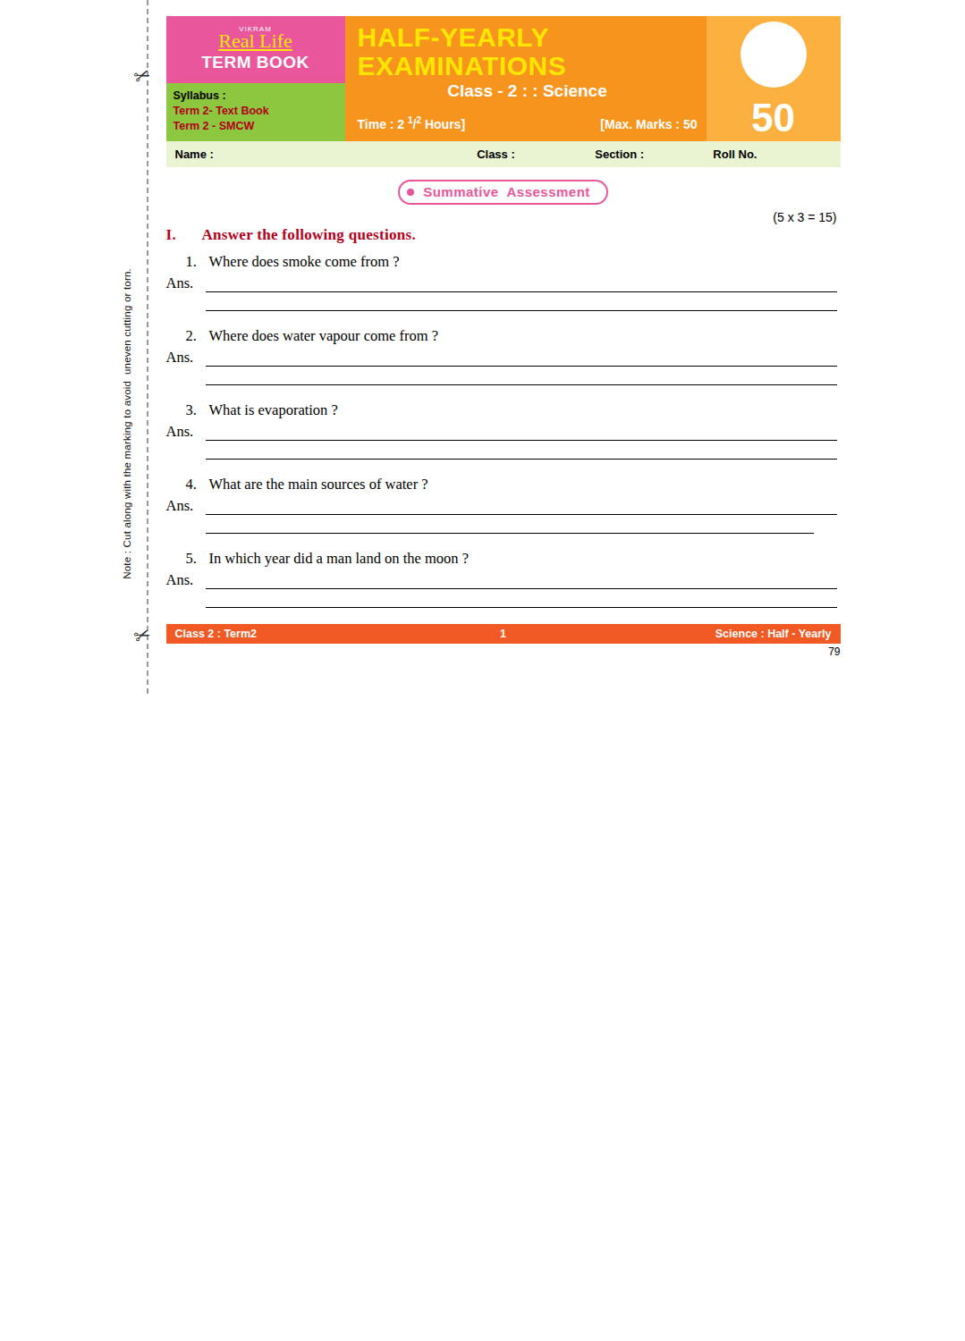✂
✂
Note : Cut along with the marking to avoid uneven cutting or torn.
VIKRAM
Real Life
TERM BOOK
Syllabus :
Term 2- Text Book
Term 2 - SMCW
HALF-YEARLY EXAMINATIONS
Class - 2 : : Science
Time : 2 1/2 Hours]
[Max. Marks : 50
50
Name :
Class :
Section :
Roll No.
Summative Assessment
(5 x 3 = 15)
I. Answer the following questions.
1. Where does smoke come from ?
Ans.
2. Where does water vapour come from ?
Ans.
3. What is evaporation ?
Ans.
4. What are the main sources of water ?
Ans.
5. In which year did a man land on the moon ?
Ans.
Class 2 : Term2
1
Science : Half - Yearly
79